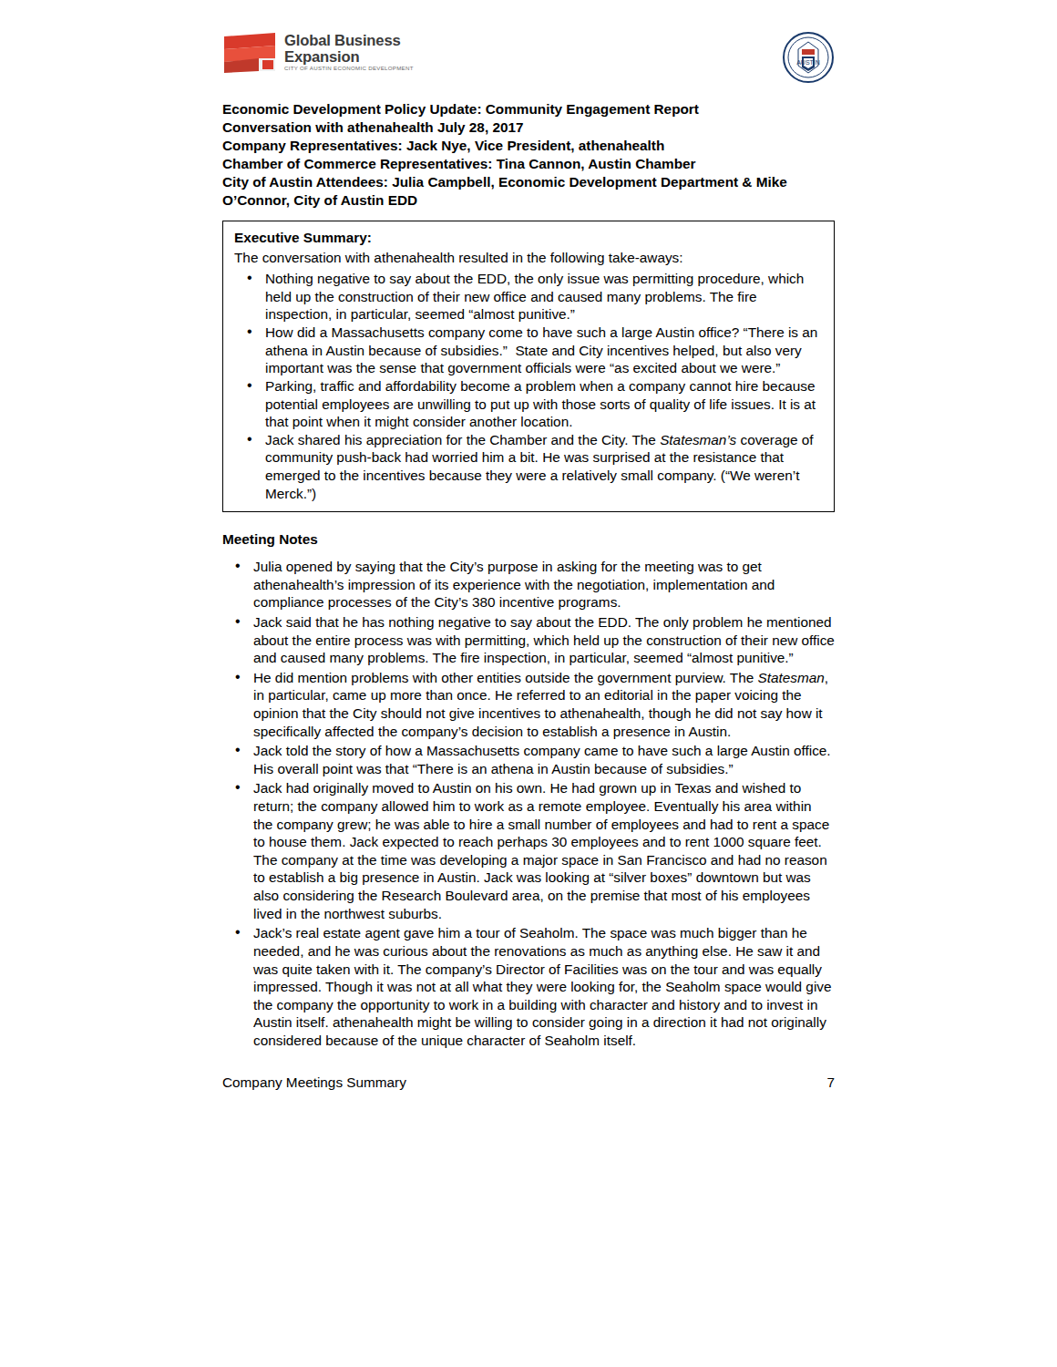Global Business
Expansion
CITY OF AUSTIN ECONOMIC DEVELOPMENT
AUSTIN
Economic Development Policy Update: Community Engagement Report
Conversation with athenahealth July 28, 2017
Company Representatives: Jack Nye, Vice President, athenahealth
Chamber of Commerce Representatives: Tina Cannon, Austin Chamber
City of Austin Attendees: Julia Campbell, Economic Development Department & Mike O’Connor, City of Austin EDD
Executive Summary:
The conversation with athenahealth resulted in the following take-aways:
Nothing negative to say about the EDD, the only issue was permitting procedure, which held up the construction of their new office and caused many problems. The fire inspection, in particular, seemed “almost punitive.”
How did a Massachusetts company come to have such a large Austin office? “There is an athena in Austin because of subsidies.” State and City incentives helped, but also very important was the sense that government officials were “as excited about we were.”
Parking, traffic and affordability become a problem when a company cannot hire because potential employees are unwilling to put up with those sorts of quality of life issues. It is at that point when it might consider another location.
Jack shared his appreciation for the Chamber and the City. The Statesman’s coverage of community push-back had worried him a bit. He was surprised at the resistance that emerged to the incentives because they were a relatively small company. (“We weren’t Merck.”)
Meeting Notes
Julia opened by saying that the City’s purpose in asking for the meeting was to get athenahealth’s impression of its experience with the negotiation, implementation and compliance processes of the City’s 380 incentive programs.
Jack said that he has nothing negative to say about the EDD. The only problem he mentioned about the entire process was with permitting, which held up the construction of their new office and caused many problems. The fire inspection, in particular, seemed “almost punitive.”
He did mention problems with other entities outside the government purview. The Statesman, in particular, came up more than once. He referred to an editorial in the paper voicing the opinion that the City should not give incentives to athenahealth, though he did not say how it specifically affected the company’s decision to establish a presence in Austin.
Jack told the story of how a Massachusetts company came to have such a large Austin office. His overall point was that “There is an athena in Austin because of subsidies.”
Jack had originally moved to Austin on his own. He had grown up in Texas and wished to return; the company allowed him to work as a remote employee. Eventually his area within the company grew; he was able to hire a small number of employees and had to rent a space to house them. Jack expected to reach perhaps 30 employees and to rent 1000 square feet. The company at the time was developing a major space in San Francisco and had no reason to establish a big presence in Austin. Jack was looking at “silver boxes” downtown but was also considering the Research Boulevard area, on the premise that most of his employees lived in the northwest suburbs.
Jack’s real estate agent gave him a tour of Seaholm. The space was much bigger than he needed, and he was curious about the renovations as much as anything else. He saw it and was quite taken with it. The company’s Director of Facilities was on the tour and was equally impressed. Though it was not at all what they were looking for, the Seaholm space would give the company the opportunity to work in a building with character and history and to invest in Austin itself. athenahealth might be willing to consider going in a direction it had not originally considered because of the unique character of Seaholm itself.
Company Meetings Summary
7